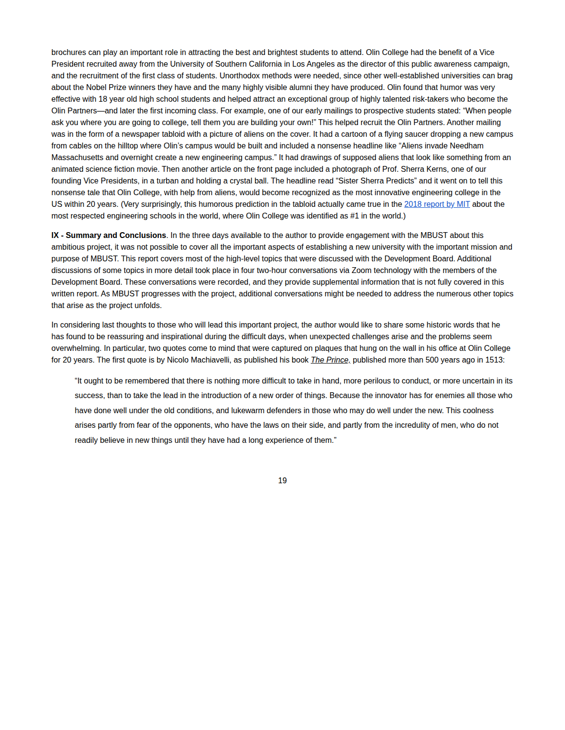brochures can play an important role in attracting the best and brightest students to attend. Olin College had the benefit of a Vice President recruited away from the University of Southern California in Los Angeles as the director of this public awareness campaign, and the recruitment of the first class of students. Unorthodox methods were needed, since other well-established universities can brag about the Nobel Prize winners they have and the many highly visible alumni they have produced. Olin found that humor was very effective with 18 year old high school students and helped attract an exceptional group of highly talented risk-takers who become the Olin Partners—and later the first incoming class. For example, one of our early mailings to prospective students stated: “When people ask you where you are going to college, tell them you are building your own!” This helped recruit the Olin Partners. Another mailing was in the form of a newspaper tabloid with a picture of aliens on the cover. It had a cartoon of a flying saucer dropping a new campus from cables on the hilltop where Olin’s campus would be built and included a nonsense headline like “Aliens invade Needham Massachusetts and overnight create a new engineering campus.” It had drawings of supposed aliens that look like something from an animated science fiction movie. Then another article on the front page included a photograph of Prof. Sherra Kerns, one of our founding Vice Presidents, in a turban and holding a crystal ball. The headline read “Sister Sherra Predicts” and it went on to tell this nonsense tale that Olin College, with help from aliens, would become recognized as the most innovative engineering college in the US within 20 years. (Very surprisingly, this humorous prediction in the tabloid actually came true in the 2018 report by MIT about the most respected engineering schools in the world, where Olin College was identified as #1 in the world.)
IX - Summary and Conclusions. In the three days available to the author to provide engagement with the MBUST about this ambitious project, it was not possible to cover all the important aspects of establishing a new university with the important mission and purpose of MBUST. This report covers most of the high-level topics that were discussed with the Development Board. Additional discussions of some topics in more detail took place in four two-hour conversations via Zoom technology with the members of the Development Board. These conversations were recorded, and they provide supplemental information that is not fully covered in this written report. As MBUST progresses with the project, additional conversations might be needed to address the numerous other topics that arise as the project unfolds.
In considering last thoughts to those who will lead this important project, the author would like to share some historic words that he has found to be reassuring and inspirational during the difficult days, when unexpected challenges arise and the problems seem overwhelming. In particular, two quotes come to mind that were captured on plaques that hung on the wall in his office at Olin College for 20 years. The first quote is by Nicolo Machiavelli, as published his book The Prince, published more than 500 years ago in 1513:
“It ought to be remembered that there is nothing more difficult to take in hand, more perilous to conduct, or more uncertain in its success, than to take the lead in the introduction of a new order of things. Because the innovator has for enemies all those who have done well under the old conditions, and lukewarm defenders in those who may do well under the new. This coolness arises partly from fear of the opponents, who have the laws on their side, and partly from the incredulity of men, who do not readily believe in new things until they have had a long experience of them.”
19